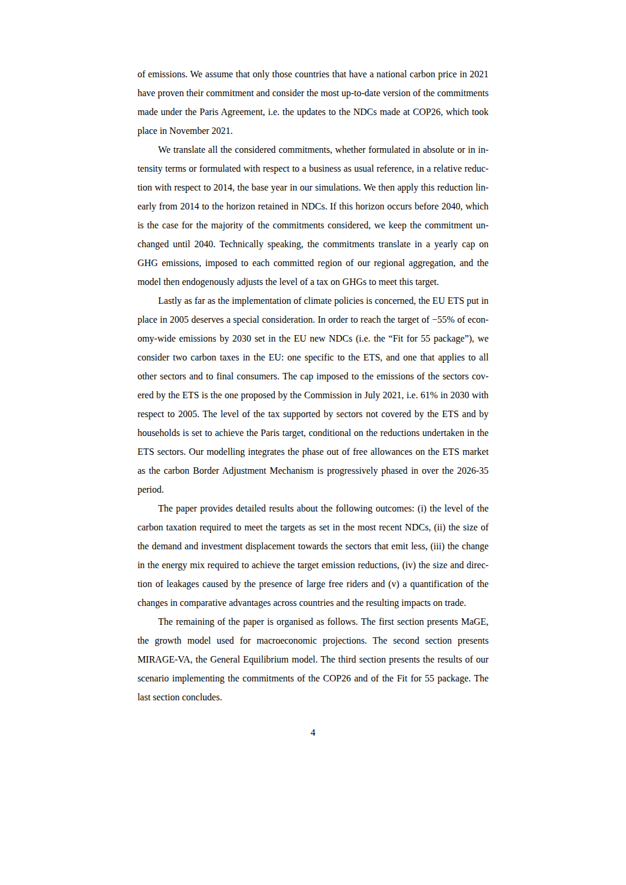of emissions. We assume that only those countries that have a national carbon price in 2021 have proven their commitment and consider the most up-to-date version of the commitments made under the Paris Agreement, i.e. the updates to the NDCs made at COP26, which took place in November 2021.
We translate all the considered commitments, whether formulated in absolute or in intensity terms or formulated with respect to a business as usual reference, in a relative reduction with respect to 2014, the base year in our simulations. We then apply this reduction linearly from 2014 to the horizon retained in NDCs. If this horizon occurs before 2040, which is the case for the majority of the commitments considered, we keep the commitment unchanged until 2040. Technically speaking, the commitments translate in a yearly cap on GHG emissions, imposed to each committed region of our regional aggregation, and the model then endogenously adjusts the level of a tax on GHGs to meet this target.
Lastly as far as the implementation of climate policies is concerned, the EU ETS put in place in 2005 deserves a special consideration. In order to reach the target of −55% of economy-wide emissions by 2030 set in the EU new NDCs (i.e. the “Fit for 55 package”), we consider two carbon taxes in the EU: one specific to the ETS, and one that applies to all other sectors and to final consumers. The cap imposed to the emissions of the sectors covered by the ETS is the one proposed by the Commission in July 2021, i.e. 61% in 2030 with respect to 2005. The level of the tax supported by sectors not covered by the ETS and by households is set to achieve the Paris target, conditional on the reductions undertaken in the ETS sectors. Our modelling integrates the phase out of free allowances on the ETS market as the carbon Border Adjustment Mechanism is progressively phased in over the 2026-35 period.
The paper provides detailed results about the following outcomes: (i) the level of the carbon taxation required to meet the targets as set in the most recent NDCs, (ii) the size of the demand and investment displacement towards the sectors that emit less, (iii) the change in the energy mix required to achieve the target emission reductions, (iv) the size and direction of leakages caused by the presence of large free riders and (v) a quantification of the changes in comparative advantages across countries and the resulting impacts on trade.
The remaining of the paper is organised as follows. The first section presents MaGE, the growth model used for macroeconomic projections. The second section presents MIRAGE-VA, the General Equilibrium model. The third section presents the results of our scenario implementing the commitments of the COP26 and of the Fit for 55 package. The last section concludes.
4